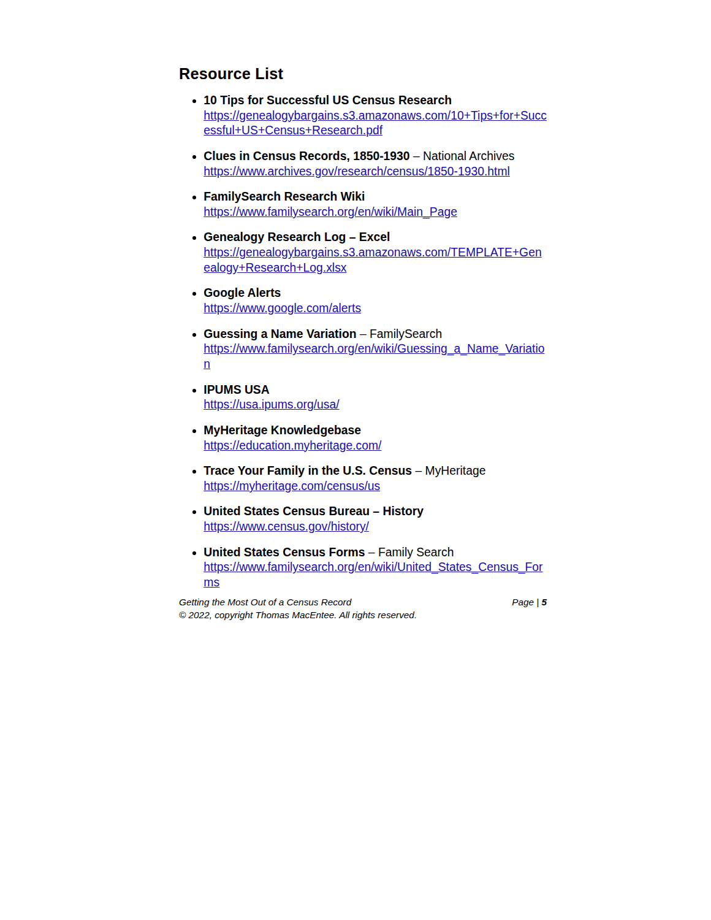Resource List
10 Tips for Successful US Census Research https://genealogybargains.s3.amazonaws.com/10+Tips+for+Successful+US+Census+Research.pdf
Clues in Census Records, 1850-1930 – National Archives https://www.archives.gov/research/census/1850-1930.html
FamilySearch Research Wiki https://www.familysearch.org/en/wiki/Main_Page
Genealogy Research Log – Excel https://genealogybargains.s3.amazonaws.com/TEMPLATE+Genealogy+Research+Log.xlsx
Google Alerts https://www.google.com/alerts
Guessing a Name Variation – FamilySearch https://www.familysearch.org/en/wiki/Guessing_a_Name_Variation
IPUMS USA https://usa.ipums.org/usa/
MyHeritage Knowledgebase https://education.myheritage.com/
Trace Your Family in the U.S. Census – MyHeritage https://myheritage.com/census/us
United States Census Bureau – History https://www.census.gov/history/
United States Census Forms – Family Search https://www.familysearch.org/en/wiki/United_States_Census_Forms
Getting the Most Out of a Census Record Page | 5
© 2022, copyright Thomas MacEntee. All rights reserved.